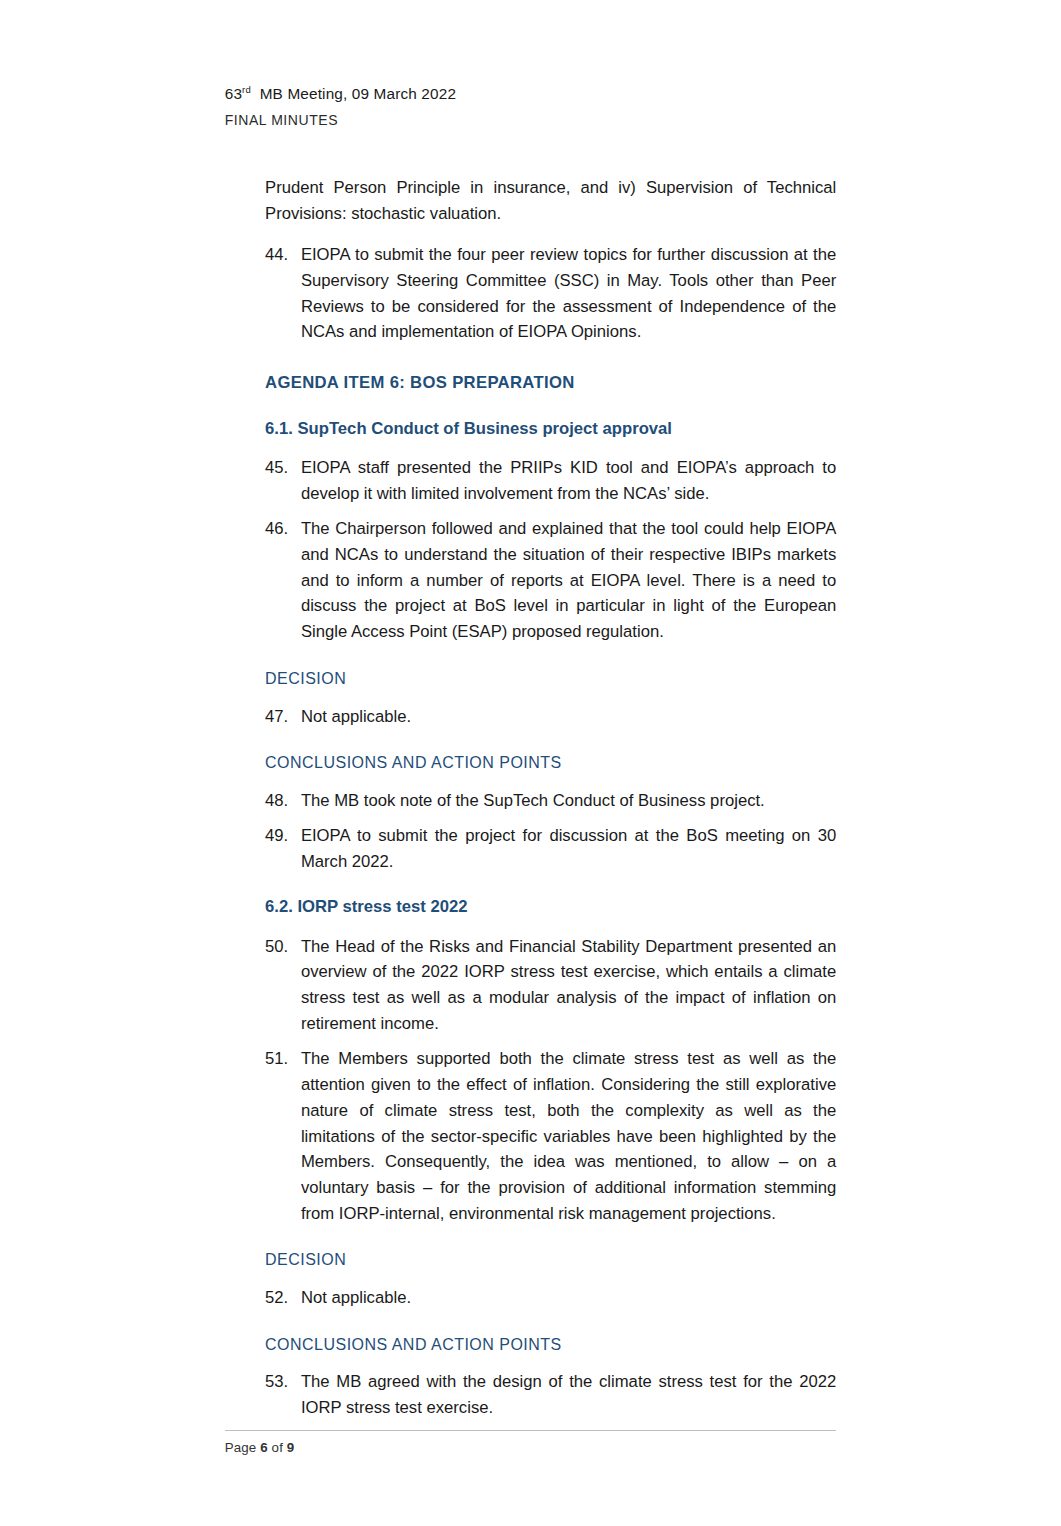63rd MB Meeting, 09 March 2022
FINAL MINUTES
Prudent Person Principle in insurance, and iv) Supervision of Technical Provisions: stochastic valuation.
44. EIOPA to submit the four peer review topics for further discussion at the Supervisory Steering Committee (SSC) in May. Tools other than Peer Reviews to be considered for the assessment of Independence of the NCAs and implementation of EIOPA Opinions.
Agenda item 6: BoS preparation
6.1. SupTech Conduct of Business project approval
45. EIOPA staff presented the PRIIPs KID tool and EIOPA’s approach to develop it with limited involvement from the NCAs’ side.
46. The Chairperson followed and explained that the tool could help EIOPA and NCAs to understand the situation of their respective IBIPs markets and to inform a number of reports at EIOPA level. There is a need to discuss the project at BoS level in particular in light of the European Single Access Point (ESAP) proposed regulation.
Decision
47. Not applicable.
Conclusions and action points
48. The MB took note of the SupTech Conduct of Business project.
49. EIOPA to submit the project for discussion at the BoS meeting on 30 March 2022.
6.2. IORP stress test 2022
50. The Head of the Risks and Financial Stability Department presented an overview of the 2022 IORP stress test exercise, which entails a climate stress test as well as a modular analysis of the impact of inflation on retirement income.
51. The Members supported both the climate stress test as well as the attention given to the effect of inflation. Considering the still explorative nature of climate stress test, both the complexity as well as the limitations of the sector-specific variables have been highlighted by the Members. Consequently, the idea was mentioned, to allow – on a voluntary basis – for the provision of additional information stemming from IORP-internal, environmental risk management projections.
Decision
52. Not applicable.
Conclusions and action points
53. The MB agreed with the design of the climate stress test for the 2022 IORP stress test exercise.
Page 6 of 9